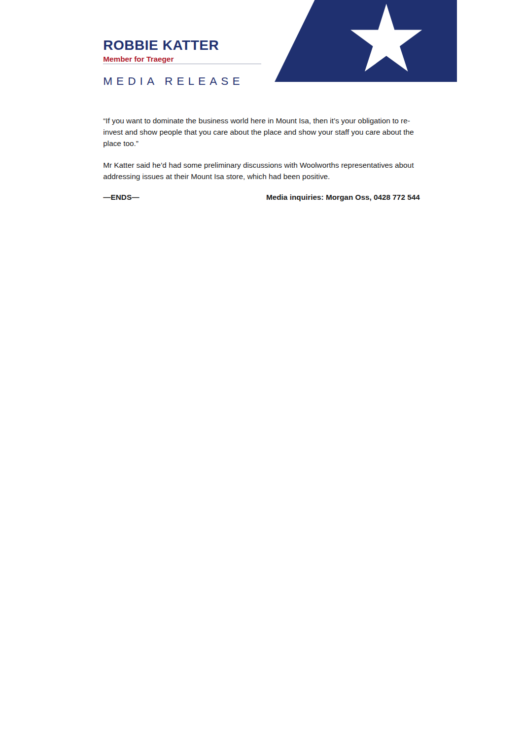Robbie Katter
Member for Traeger
Media Release
“If you want to dominate the business world here in Mount Isa, then it’s your obligation to re-invest and show people that you care about the place and show your staff you care about the place too.”
Mr Katter said he’d had some preliminary discussions with Woolworths representatives about addressing issues at their Mount Isa store, which had been positive.
—ENDS— Media inquiries: Morgan Oss, 0428 772 544